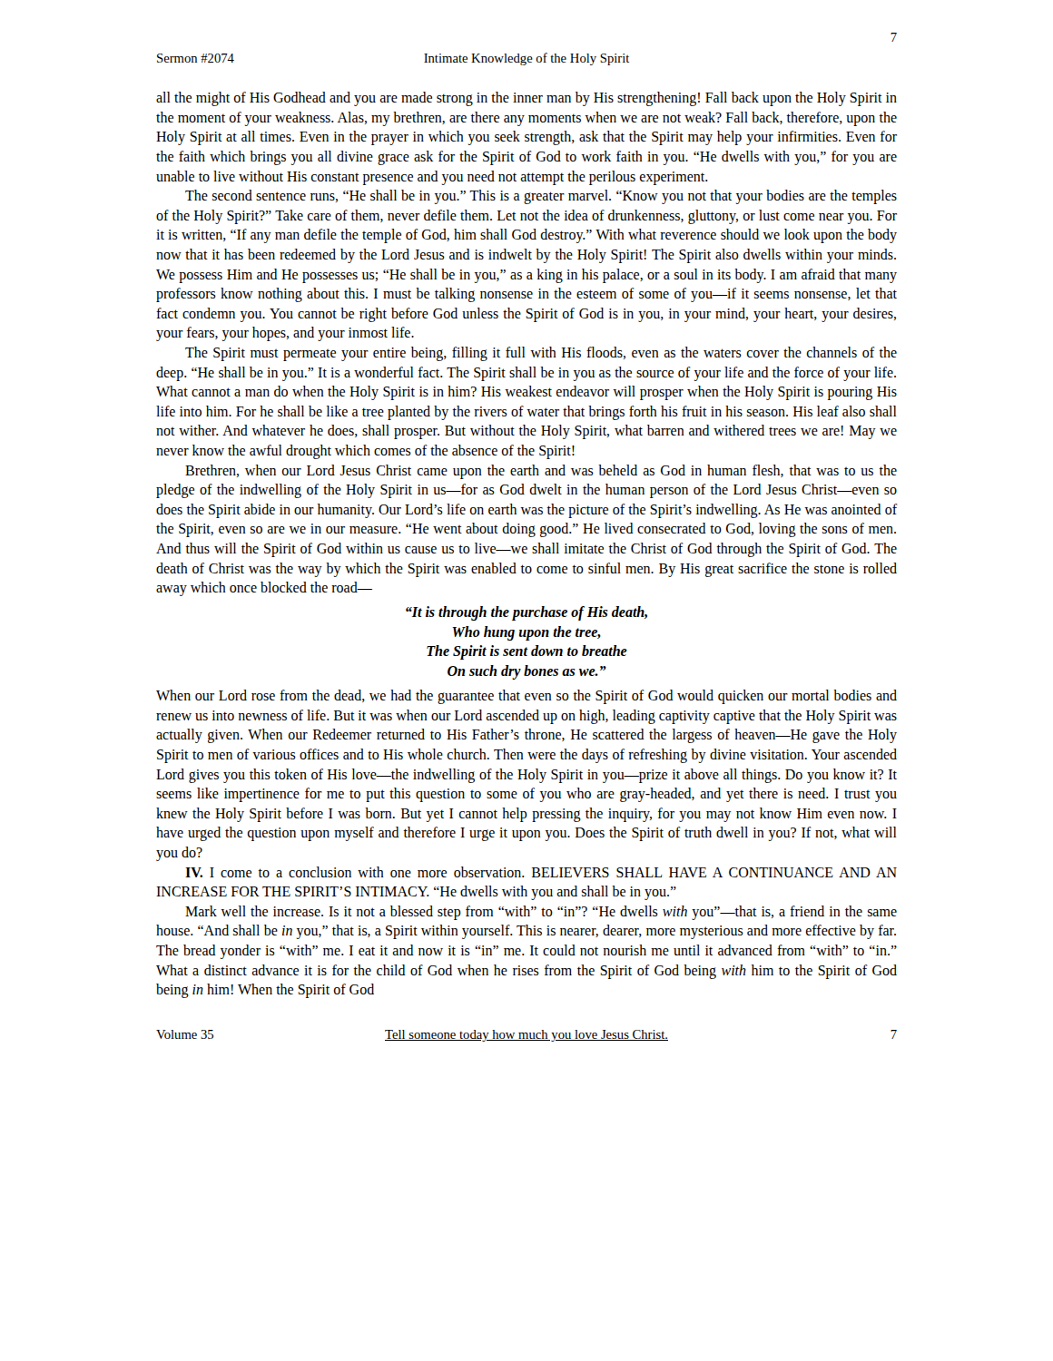7
Sermon #2074
Intimate Knowledge of the Holy Spirit
all the might of His Godhead and you are made strong in the inner man by His strengthening! Fall back upon the Holy Spirit in the moment of your weakness. Alas, my brethren, are there any moments when we are not weak? Fall back, therefore, upon the Holy Spirit at all times. Even in the prayer in which you seek strength, ask that the Spirit may help your infirmities. Even for the faith which brings you all divine grace ask for the Spirit of God to work faith in you. “He dwells with you,” for you are unable to live without His constant presence and you need not attempt the perilous experiment.
The second sentence runs, “He shall be in you.” This is a greater marvel. “Know you not that your bodies are the temples of the Holy Spirit?” Take care of them, never defile them. Let not the idea of drunkenness, gluttony, or lust come near you. For it is written, “If any man defile the temple of God, him shall God destroy.” With what reverence should we look upon the body now that it has been redeemed by the Lord Jesus and is indwelt by the Holy Spirit! The Spirit also dwells within your minds. We possess Him and He possesses us; “He shall be in you,” as a king in his palace, or a soul in its body. I am afraid that many professors know nothing about this. I must be talking nonsense in the esteem of some of you—if it seems nonsense, let that fact condemn you. You cannot be right before God unless the Spirit of God is in you, in your mind, your heart, your desires, your fears, your hopes, and your inmost life.
The Spirit must permeate your entire being, filling it full with His floods, even as the waters cover the channels of the deep. “He shall be in you.” It is a wonderful fact. The Spirit shall be in you as the source of your life and the force of your life. What cannot a man do when the Holy Spirit is in him? His weakest endeavor will prosper when the Holy Spirit is pouring His life into him. For he shall be like a tree planted by the rivers of water that brings forth his fruit in his season. His leaf also shall not wither. And whatever he does, shall prosper. But without the Holy Spirit, what barren and withered trees we are! May we never know the awful drought which comes of the absence of the Spirit!
Brethren, when our Lord Jesus Christ came upon the earth and was beheld as God in human flesh, that was to us the pledge of the indwelling of the Holy Spirit in us—for as God dwelt in the human person of the Lord Jesus Christ—even so does the Spirit abide in our humanity. Our Lord’s life on earth was the picture of the Spirit’s indwelling. As He was anointed of the Spirit, even so are we in our measure. “He went about doing good.” He lived consecrated to God, loving the sons of men. And thus will the Spirit of God within us cause us to live—we shall imitate the Christ of God through the Spirit of God. The death of Christ was the way by which the Spirit was enabled to come to sinful men. By His great sacrifice the stone is rolled away which once blocked the road—
“It is through the purchase of His death,
Who hung upon the tree,
The Spirit is sent down to breathe
On such dry bones as we.”
When our Lord rose from the dead, we had the guarantee that even so the Spirit of God would quicken our mortal bodies and renew us into newness of life. But it was when our Lord ascended up on high, leading captivity captive that the Holy Spirit was actually given. When our Redeemer returned to His Father’s throne, He scattered the largess of heaven—He gave the Holy Spirit to men of various offices and to His whole church. Then were the days of refreshing by divine visitation. Your ascended Lord gives you this token of His love—the indwelling of the Holy Spirit in you—prize it above all things. Do you know it? It seems like impertinence for me to put this question to some of you who are gray-headed, and yet there is need. I trust you knew the Holy Spirit before I was born. But yet I cannot help pressing the inquiry, for you may not know Him even now. I have urged the question upon myself and therefore I urge it upon you. Does the Spirit of truth dwell in you? If not, what will you do?
IV. I come to a conclusion with one more observation. BELIEVERS SHALL HAVE A CONTINUANCE AND AN INCREASE FOR THE SPIRIT’S INTIMACY. “He dwells with you and shall be in you.”
Mark well the increase. Is it not a blessed step from “with” to “in”? “He dwells with you”—that is, a friend in the same house. “And shall be in you,” that is, a Spirit within yourself. This is nearer, dearer, more mysterious and more effective by far. The bread yonder is “with” me. I eat it and now it is “in” me. It could not nourish me until it advanced from “with” to “in.” What a distinct advance it is for the child of God when he rises from the Spirit of God being with him to the Spirit of God being in him! When the Spirit of God
Volume 35
Tell someone today how much you love Jesus Christ.
7